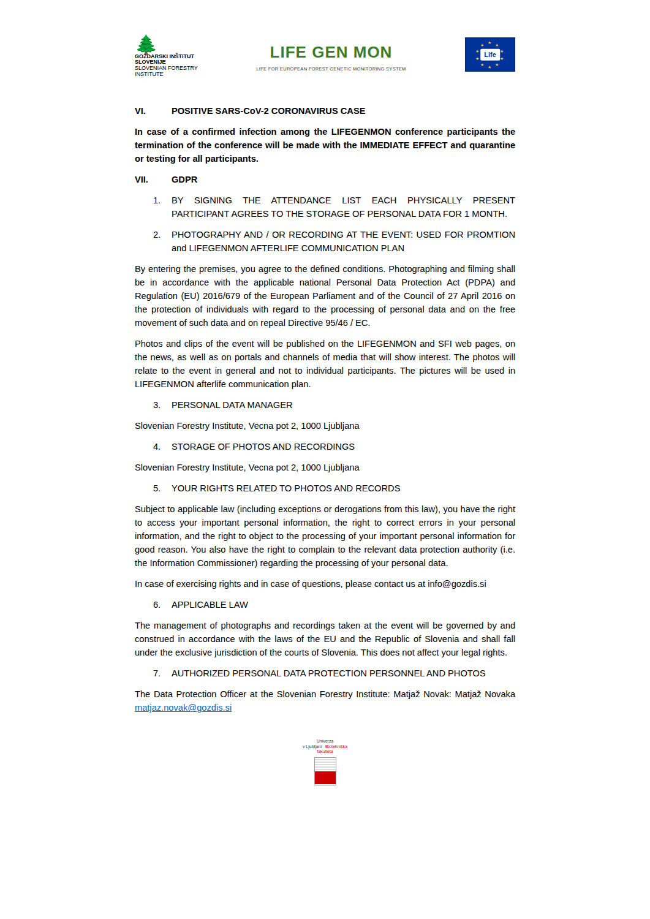🌲
GOZDARSKI INŠTITUT SLOVENIJE
SLOVENIAN FORESTRY INSTITUTE
LIFE GEN MON
LIFE FOR EUROPEAN FOREST GENETIC MONITORING SYSTEM
★ ★ ★ ★ ★ ★ ★ ★ ★ ★
Life
VI. POSITIVE SARS-CoV-2 CORONAVIRUS CASE
In case of a confirmed infection among the LIFEGENMON conference participants the termination of the conference will be made with the IMMEDIATE EFFECT and quarantine or testing for all participants.
VII. GDPR
BY SIGNING THE ATTENDANCE LIST EACH PHYSICALLY PRESENT PARTICIPANT AGREES TO THE STORAGE OF PERSONAL DATA FOR 1 MONTH.
PHOTOGRAPHY AND / OR RECORDING AT THE EVENT: USED FOR PROMTION and LIFEGENMON AFTERLIFE COMMUNICATION PLAN
By entering the premises, you agree to the defined conditions. Photographing and filming shall be in accordance with the applicable national Personal Data Protection Act (PDPA) and Regulation (EU) 2016/679 of the European Parliament and of the Council of 27 April 2016 on the protection of individuals with regard to the processing of personal data and on the free movement of such data and on repeal Directive 95/46 / EC.
Photos and clips of the event will be published on the LIFEGENMON and SFI web pages, on the news, as well as on portals and channels of media that will show interest. The photos will relate to the event in general and not to individual participants. The pictures will be used in LIFEGENMON afterlife communication plan.
3. PERSONAL DATA MANAGER
Slovenian Forestry Institute, Vecna pot 2, 1000 Ljubljana
4. STORAGE OF PHOTOS AND RECORDINGS
Slovenian Forestry Institute, Vecna pot 2, 1000 Ljubljana
5. YOUR RIGHTS RELATED TO PHOTOS AND RECORDS
Subject to applicable law (including exceptions or derogations from this law), you have the right to access your important personal information, the right to correct errors in your personal information, and the right to object to the processing of your important personal information for good reason. You also have the right to complain to the relevant data protection authority (i.e. the Information Commissioner) regarding the processing of your personal data.
In case of exercising rights and in case of questions, please contact us at info@gozdis.si
6. APPLICABLE LAW
The management of photographs and recordings taken at the event will be governed by and construed in accordance with the laws of the EU and the Republic of Slovenia and shall fall under the exclusive jurisdiction of the courts of Slovenia. This does not affect your legal rights.
7. AUTHORIZED PERSONAL DATA PROTECTION PERSONNEL AND PHOTOS
The Data Protection Officer at the Slovenian Forestry Institute: Matjaž Novak: Matjaž Novaka matjaz.novak@gozdis.si
Univerza
v Ljubljani Biotehniška
fakulteta